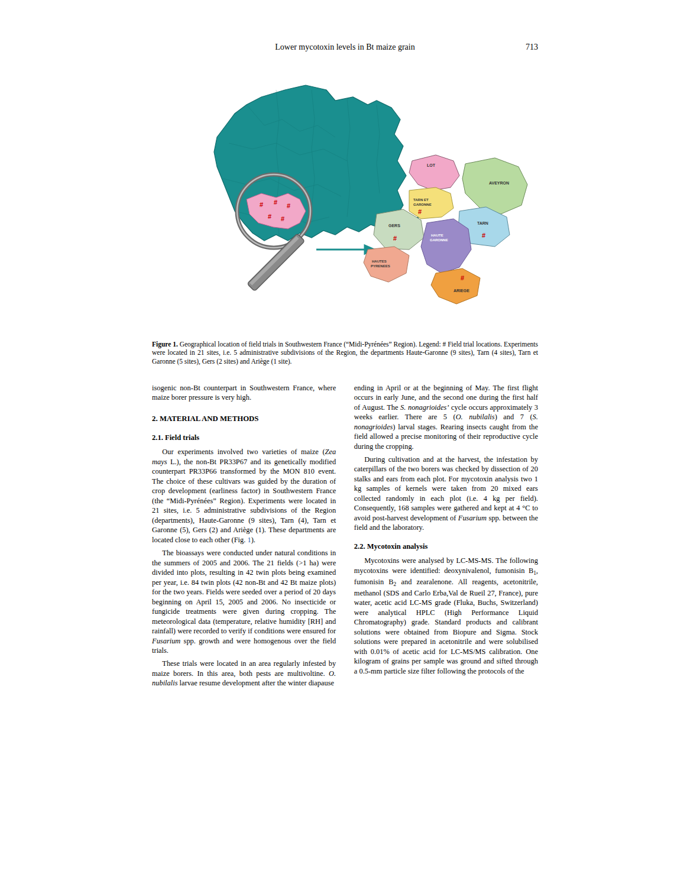Lower mycotoxin levels in Bt maize grain 713
# # # # # LOT AVEYRON TARN ET GARONNE # TARN # GERS # HAUTE GARONNE HAUTES PYRENEES ARIEGE #
Figure 1. Geographical location of field trials in Southwestern France (“Midi-Pyrénées” Region). Legend: # Field trial locations. Experiments were located in 21 sites, i.e. 5 administrative subdivisions of the Region, the departments Haute-Garonne (9 sites), Tarn (4 sites), Tarn et Garonne (5 sites), Gers (2 sites) and Ariège (1 site).
isogenic non-Bt counterpart in Southwestern France, where maize borer pressure is very high.
2. MATERIAL AND METHODS
2.1. Field trials
Our experiments involved two varieties of maize (Zea mays L.), the non-Bt PR33P67 and its genetically modified counterpart PR33P66 transformed by the MON 810 event. The choice of these cultivars was guided by the duration of crop development (earliness factor) in Southwestern France (the “Midi-Pyrénées” Region). Experiments were located in 21 sites, i.e. 5 administrative subdivisions of the Region (departments), Haute-Garonne (9 sites), Tarn (4), Tarn et Garonne (5), Gers (2) and Ariège (1). These departments are located close to each other (Fig. 1).
The bioassays were conducted under natural conditions in the summers of 2005 and 2006. The 21 fields (>1 ha) were divided into plots, resulting in 42 twin plots being examined per year, i.e. 84 twin plots (42 non-Bt and 42 Bt maize plots) for the two years. Fields were seeded over a period of 20 days beginning on April 15, 2005 and 2006. No insecticide or fungicide treatments were given during cropping. The meteorological data (temperature, relative humidity [RH] and rainfall) were recorded to verify if conditions were ensured for Fusarium spp. growth and were homogenous over the field trials.
These trials were located in an area regularly infested by maize borers. In this area, both pests are multivoltine. O. nubilalis larvae resume development after the winter diapause
ending in April or at the beginning of May. The first flight occurs in early June, and the second one during the first half of August. The S. nonagrioides’ cycle occurs approximately 3 weeks earlier. There are 5 (O. nubilalis) and 7 (S. nonagrioides) larval stages. Rearing insects caught from the field allowed a precise monitoring of their reproductive cycle during the cropping.
During cultivation and at the harvest, the infestation by caterpillars of the two borers was checked by dissection of 20 stalks and ears from each plot. For mycotoxin analysis two 1 kg samples of kernels were taken from 20 mixed ears collected randomly in each plot (i.e. 4 kg per field). Consequently, 168 samples were gathered and kept at 4 °C to avoid post-harvest development of Fusarium spp. between the field and the laboratory.
2.2. Mycotoxin analysis
Mycotoxins were analysed by LC-MS-MS. The following mycotoxins were identified: deoxynivalenol, fumonisin B1, fumonisin B2 and zearalenone. All reagents, acetonitrile, methanol (SDS and Carlo Erba,Val de Rueil 27, France), pure water, acetic acid LC-MS grade (Fluka, Buchs, Switzerland) were analytical HPLC (High Performance Liquid Chromatography) grade. Standard products and calibrant solutions were obtained from Biopure and Sigma. Stock solutions were prepared in acetonitrile and were solubilised with 0.01% of acetic acid for LC-MS/MS calibration. One kilogram of grains per sample was ground and sifted through a 0.5-mm particle size filter following the protocols of the